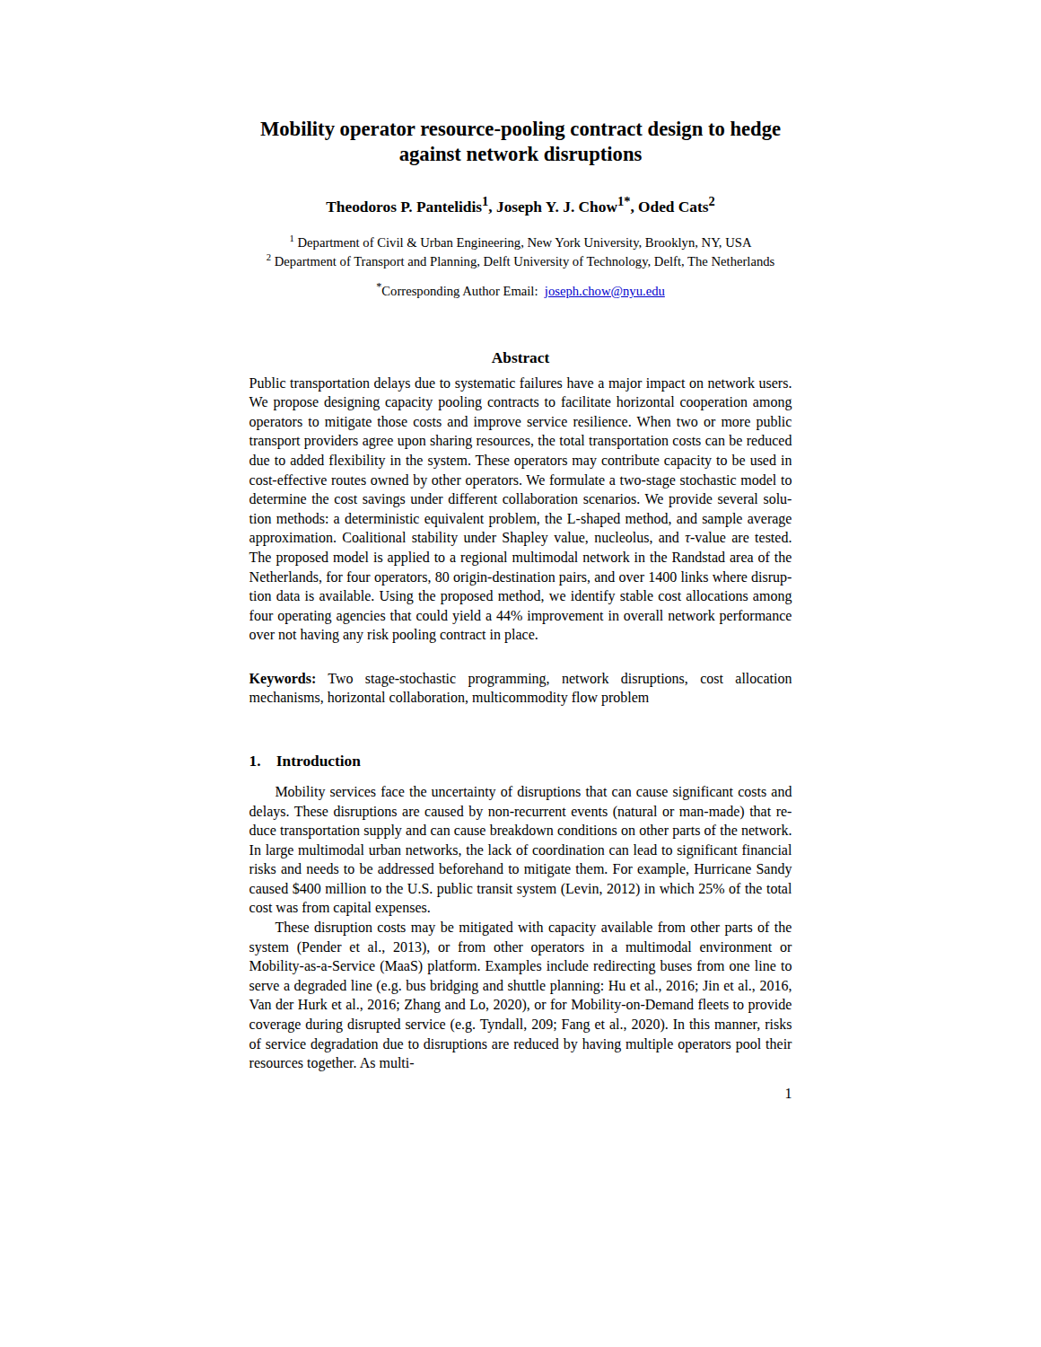Mobility operator resource-pooling contract design to hedge against network disruptions
Theodoros P. Pantelidis1, Joseph Y. J. Chow1*, Oded Cats2
1 Department of Civil & Urban Engineering, New York University, Brooklyn, NY, USA
2 Department of Transport and Planning, Delft University of Technology, Delft, The Netherlands
*Corresponding Author Email: joseph.chow@nyu.edu
Abstract
Public transportation delays due to systematic failures have a major impact on network users. We propose designing capacity pooling contracts to facilitate horizontal cooperation among operators to mitigate those costs and improve service resilience. When two or more public transport providers agree upon sharing resources, the total transportation costs can be reduced due to added flexibility in the system. These operators may contribute capacity to be used in cost-effective routes owned by other operators. We formulate a two-stage stochastic model to determine the cost savings under different collaboration scenarios. We provide several solution methods: a deterministic equivalent problem, the L-shaped method, and sample average approximation. Coalitional stability under Shapley value, nucleolus, and τ-value are tested. The proposed model is applied to a regional multimodal network in the Randstad area of the Netherlands, for four operators, 80 origin-destination pairs, and over 1400 links where disruption data is available. Using the proposed method, we identify stable cost allocations among four operating agencies that could yield a 44% improvement in overall network performance over not having any risk pooling contract in place.
Keywords: Two stage-stochastic programming, network disruptions, cost allocation mechanisms, horizontal collaboration, multicommodity flow problem
1. Introduction
Mobility services face the uncertainty of disruptions that can cause significant costs and delays. These disruptions are caused by non-recurrent events (natural or man-made) that reduce transportation supply and can cause breakdown conditions on other parts of the network. In large multimodal urban networks, the lack of coordination can lead to significant financial risks and needs to be addressed beforehand to mitigate them. For example, Hurricane Sandy caused $400 million to the U.S. public transit system (Levin, 2012) in which 25% of the total cost was from capital expenses.
These disruption costs may be mitigated with capacity available from other parts of the system (Pender et al., 2013), or from other operators in a multimodal environment or Mobility-as-a-Service (MaaS) platform. Examples include redirecting buses from one line to serve a degraded line (e.g. bus bridging and shuttle planning: Hu et al., 2016; Jin et al., 2016, Van der Hurk et al., 2016; Zhang and Lo, 2020), or for Mobility-on-Demand fleets to provide coverage during disrupted service (e.g. Tyndall, 209; Fang et al., 2020). In this manner, risks of service degradation due to disruptions are reduced by having multiple operators pool their resources together. As multi-
1